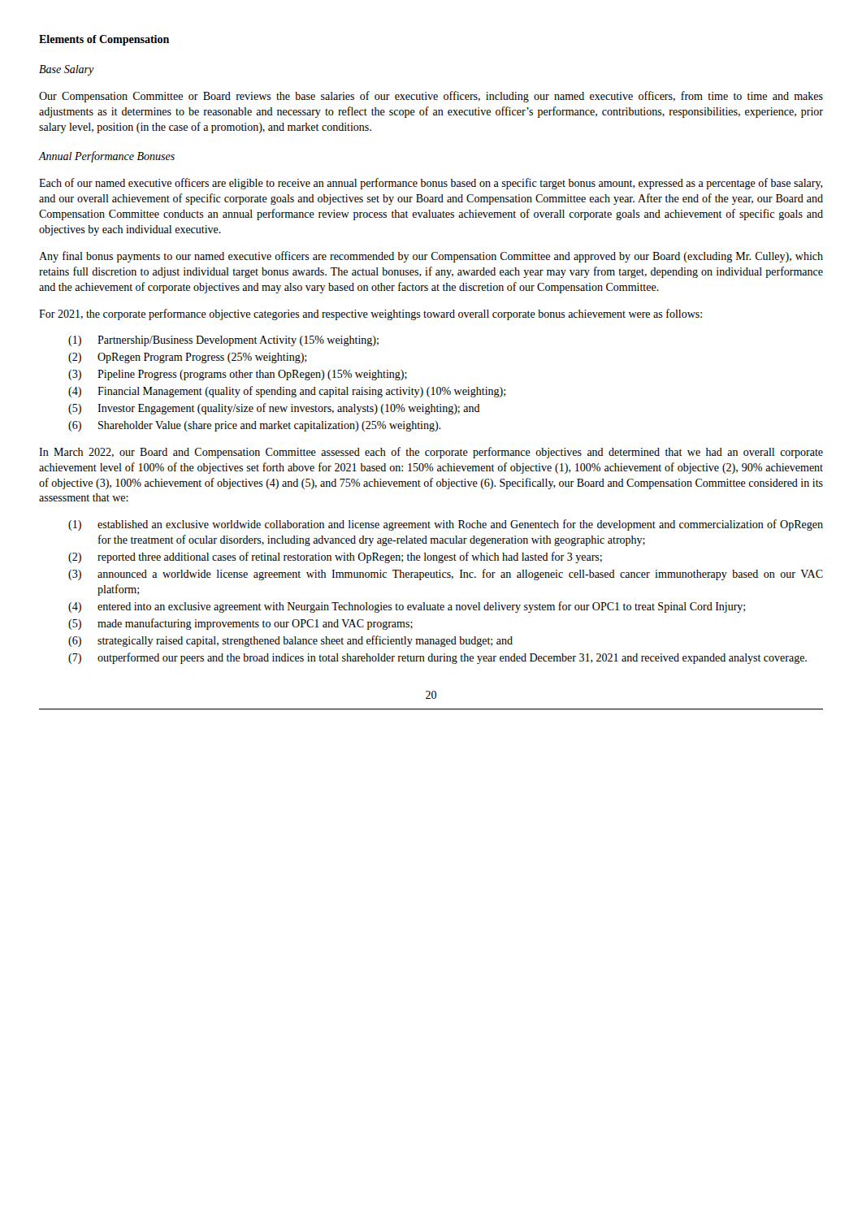Elements of Compensation
Base Salary
Our Compensation Committee or Board reviews the base salaries of our executive officers, including our named executive officers, from time to time and makes adjustments as it determines to be reasonable and necessary to reflect the scope of an executive officer’s performance, contributions, responsibilities, experience, prior salary level, position (in the case of a promotion), and market conditions.
Annual Performance Bonuses
Each of our named executive officers are eligible to receive an annual performance bonus based on a specific target bonus amount, expressed as a percentage of base salary, and our overall achievement of specific corporate goals and objectives set by our Board and Compensation Committee each year. After the end of the year, our Board and Compensation Committee conducts an annual performance review process that evaluates achievement of overall corporate goals and achievement of specific goals and objectives by each individual executive.
Any final bonus payments to our named executive officers are recommended by our Compensation Committee and approved by our Board (excluding Mr. Culley), which retains full discretion to adjust individual target bonus awards. The actual bonuses, if any, awarded each year may vary from target, depending on individual performance and the achievement of corporate objectives and may also vary based on other factors at the discretion of our Compensation Committee.
For 2021, the corporate performance objective categories and respective weightings toward overall corporate bonus achievement were as follows:
(1) Partnership/Business Development Activity (15% weighting);
(2) OpRegen Program Progress (25% weighting);
(3) Pipeline Progress (programs other than OpRegen) (15% weighting);
(4) Financial Management (quality of spending and capital raising activity) (10% weighting);
(5) Investor Engagement (quality/size of new investors, analysts) (10% weighting); and
(6) Shareholder Value (share price and market capitalization) (25% weighting).
In March 2022, our Board and Compensation Committee assessed each of the corporate performance objectives and determined that we had an overall corporate achievement level of 100% of the objectives set forth above for 2021 based on: 150% achievement of objective (1), 100% achievement of objective (2), 90% achievement of objective (3), 100% achievement of objectives (4) and (5), and 75% achievement of objective (6). Specifically, our Board and Compensation Committee considered in its assessment that we:
(1) established an exclusive worldwide collaboration and license agreement with Roche and Genentech for the development and commercialization of OpRegen for the treatment of ocular disorders, including advanced dry age-related macular degeneration with geographic atrophy;
(2) reported three additional cases of retinal restoration with OpRegen; the longest of which had lasted for 3 years;
(3) announced a worldwide license agreement with Immunomic Therapeutics, Inc. for an allogeneic cell-based cancer immunotherapy based on our VAC platform;
(4) entered into an exclusive agreement with Neurgain Technologies to evaluate a novel delivery system for our OPC1 to treat Spinal Cord Injury;
(5) made manufacturing improvements to our OPC1 and VAC programs;
(6) strategically raised capital, strengthened balance sheet and efficiently managed budget; and
(7) outperformed our peers and the broad indices in total shareholder return during the year ended December 31, 2021 and received expanded analyst coverage.
20